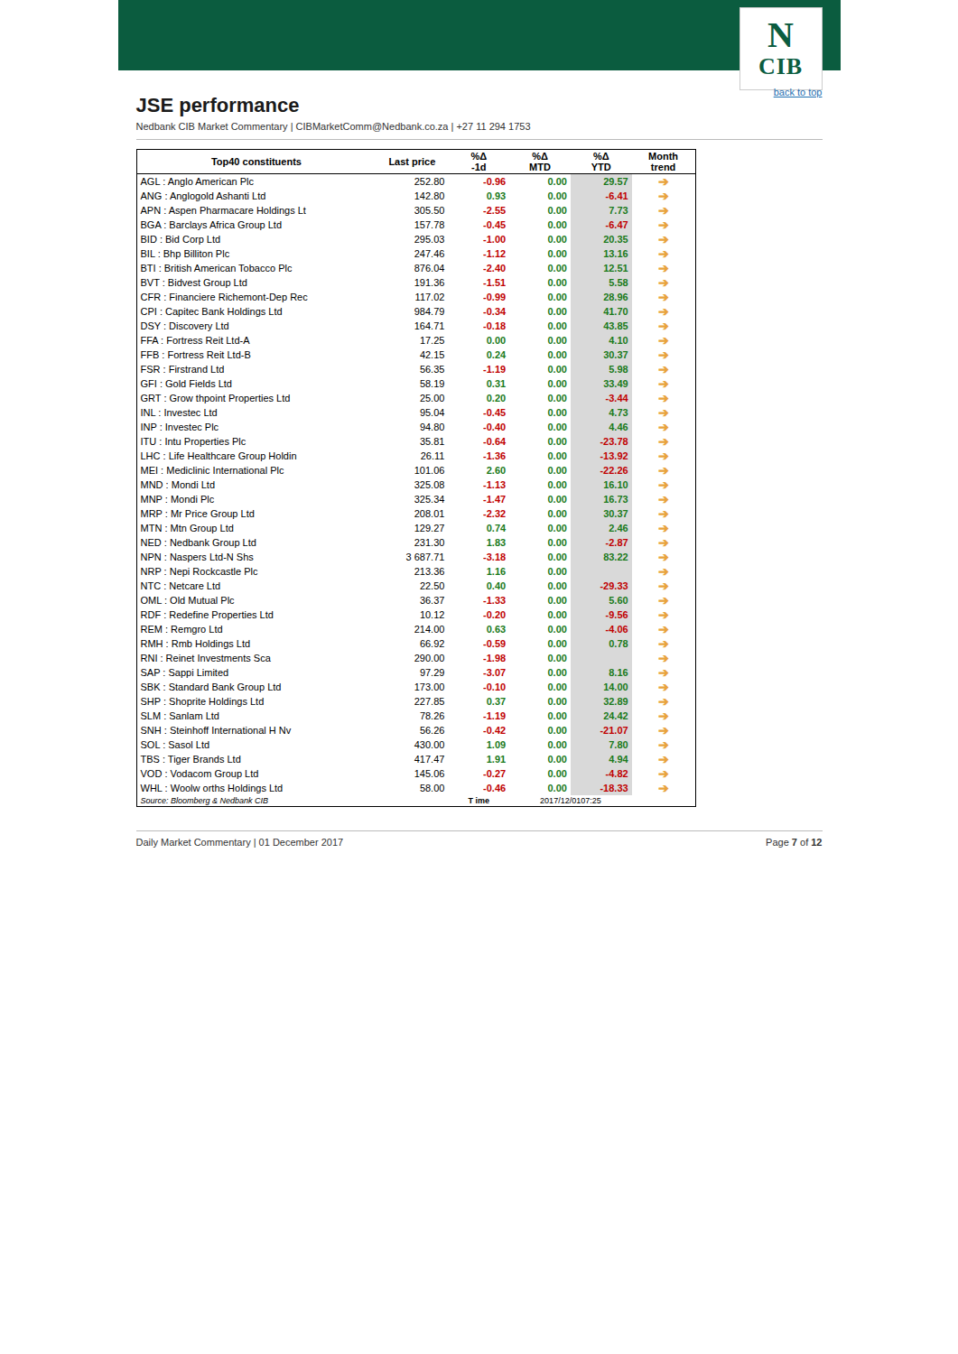N
CIB
JSE performance
back to top
Nedbank CIB Market Commentary | CIBMarketComm@Nedbank.co.za | +27 11 294 1753
| Top40 constituents | Last price | %Δ -1d | %Δ MTD | %Δ YTD | Month trend |
| --- | --- | --- | --- | --- | --- |
| AGL : Anglo American Plc | 252.80 | -0.96 | 0.00 | 29.57 | ➔ |
| ANG : Anglogold Ashanti Ltd | 142.80 | 0.93 | 0.00 | -6.41 | ➔ |
| APN : Aspen Pharmacare Holdings Lt | 305.50 | -2.55 | 0.00 | 7.73 | ➔ |
| BGA : Barclays Africa Group Ltd | 157.78 | -0.45 | 0.00 | -6.47 | ➔ |
| BID : Bid Corp Ltd | 295.03 | -1.00 | 0.00 | 20.35 | ➔ |
| BIL : Bhp Billiton Plc | 247.46 | -1.12 | 0.00 | 13.16 | ➔ |
| BTI : British American Tobacco Plc | 876.04 | -2.40 | 0.00 | 12.51 | ➔ |
| BVT : Bidvest Group Ltd | 191.36 | -1.51 | 0.00 | 5.58 | ➔ |
| CFR : Financiere Richemont-Dep Rec | 117.02 | -0.99 | 0.00 | 28.96 | ➔ |
| CPI : Capitec Bank Holdings Ltd | 984.79 | -0.34 | 0.00 | 41.70 | ➔ |
| DSY : Discovery Ltd | 164.71 | -0.18 | 0.00 | 43.85 | ➔ |
| FFA : Fortress Reit Ltd-A | 17.25 | 0.00 | 0.00 | 4.10 | ➔ |
| FFB : Fortress Reit Ltd-B | 42.15 | 0.24 | 0.00 | 30.37 | ➔ |
| FSR : Firstrand Ltd | 56.35 | -1.19 | 0.00 | 5.98 | ➔ |
| GFI : Gold Fields Ltd | 58.19 | 0.31 | 0.00 | 33.49 | ➔ |
| GRT : Grow thpoint Properties Ltd | 25.00 | 0.20 | 0.00 | -3.44 | ➔ |
| INL : Investec Ltd | 95.04 | -0.45 | 0.00 | 4.73 | ➔ |
| INP : Investec Plc | 94.80 | -0.40 | 0.00 | 4.46 | ➔ |
| ITU : Intu Properties Plc | 35.81 | -0.64 | 0.00 | -23.78 | ➔ |
| LHC : Life Healthcare Group Holdin | 26.11 | -1.36 | 0.00 | -13.92 | ➔ |
| MEI : Mediclinic International Plc | 101.06 | 2.60 | 0.00 | -22.26 | ➔ |
| MND : Mondi Ltd | 325.08 | -1.13 | 0.00 | 16.10 | ➔ |
| MNP : Mondi Plc | 325.34 | -1.47 | 0.00 | 16.73 | ➔ |
| MRP : Mr Price Group Ltd | 208.01 | -2.32 | 0.00 | 30.37 | ➔ |
| MTN : Mtn Group Ltd | 129.27 | 0.74 | 0.00 | 2.46 | ➔ |
| NED : Nedbank Group Ltd | 231.30 | 1.83 | 0.00 | -2.87 | ➔ |
| NPN : Naspers Ltd-N Shs | 3 687.71 | -3.18 | 0.00 | 83.22 | ➔ |
| NRP : Nepi Rockcastle Plc | 213.36 | 1.16 | 0.00 | | ➔ |
| NTC : Netcare Ltd | 22.50 | 0.40 | 0.00 | -29.33 | ➔ |
| OML : Old Mutual Plc | 36.37 | -1.33 | 0.00 | 5.60 | ➔ |
| RDF : Redefine Properties Ltd | 10.12 | -0.20 | 0.00 | -9.56 | ➔ |
| REM : Remgro Ltd | 214.00 | 0.63 | 0.00 | -4.06 | ➔ |
| RMH : Rmb Holdings Ltd | 66.92 | -0.59 | 0.00 | 0.78 | ➔ |
| RNI : Reinet Investments Sca | 290.00 | -1.98 | 0.00 | | ➔ |
| SAP : Sappi Limited | 97.29 | -3.07 | 0.00 | 8.16 | ➔ |
| SBK : Standard Bank Group Ltd | 173.00 | -0.10 | 0.00 | 14.00 | ➔ |
| SHP : Shoprite Holdings Ltd | 227.85 | 0.37 | 0.00 | 32.89 | ➔ |
| SLM : Sanlam Ltd | 78.26 | -1.19 | 0.00 | 24.42 | ➔ |
| SNH : Steinhoff International H Nv | 56.26 | -0.42 | 0.00 | -21.07 | ➔ |
| SOL : Sasol Ltd | 430.00 | 1.09 | 0.00 | 7.80 | ➔ |
| TBS : Tiger Brands Ltd | 417.47 | 1.91 | 0.00 | 4.94 | ➔ |
| VOD : Vodacom Group Ltd | 145.06 | -0.27 | 0.00 | -4.82 | ➔ |
| WHL : Woolw orths Holdings Ltd | 58.00 | -0.46 | 0.00 | -18.33 | ➔ |
| Source: Bloomberg & Nedbank CIB | T ime | 2017/12/0107:25 | |
Daily Market Commentary | 01 December 2017
Page 7 of 12